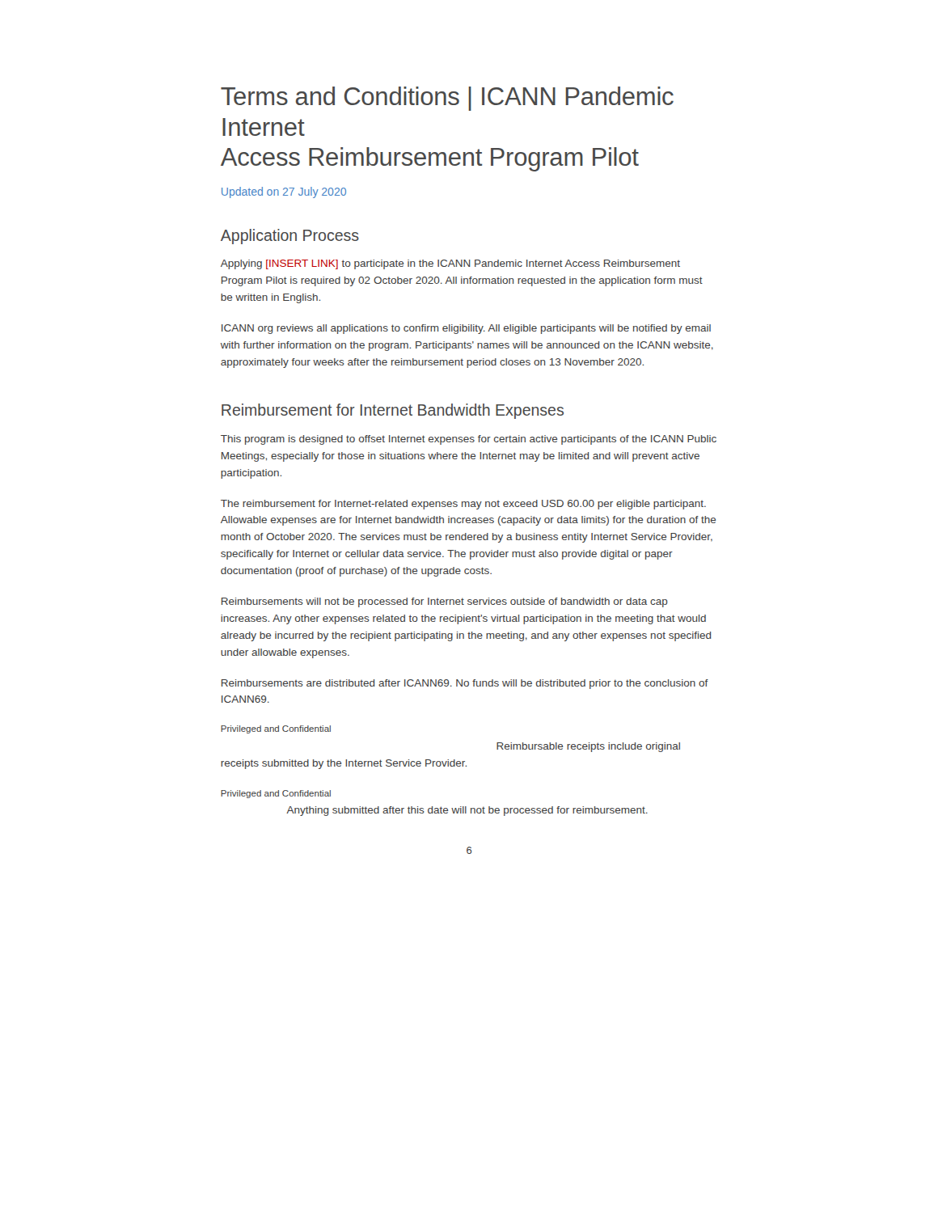Terms and Conditions | ICANN Pandemic Internet
Access Reimbursement Program Pilot
Updated on 27 July 2020
Application Process
Applying [INSERT LINK] to participate in the ICANN Pandemic Internet Access Reimbursement Program Pilot is required by 02 October 2020. All information requested in the application form must be written in English.
ICANN org reviews all applications to confirm eligibility. All eligible participants will be notified by email with further information on the program. Participants' names will be announced on the ICANN website, approximately four weeks after the reimbursement period closes on 13 November 2020.
Reimbursement for Internet Bandwidth Expenses
This program is designed to offset Internet expenses for certain active participants of the ICANN Public Meetings, especially for those in situations where the Internet may be limited and will prevent active participation.
The reimbursement for Internet-related expenses may not exceed USD 60.00 per eligible participant. Allowable expenses are for Internet bandwidth increases (capacity or data limits) for the duration of the month of October 2020. The services must be rendered by a business entity Internet Service Provider, specifically for Internet or cellular data service. The provider must also provide digital or paper documentation (proof of purchase) of the upgrade costs.
Reimbursements will not be processed for Internet services outside of bandwidth or data cap increases. Any other expenses related to the recipient's virtual participation in the meeting that would already be incurred by the recipient participating in the meeting, and any other expenses not specified under allowable expenses.
Reimbursements are distributed after ICANN69. No funds will be distributed prior to the conclusion of ICANN69.
Privileged and Confidential
Reimbursable receipts include original receipts submitted by the Internet Service Provider.
Privileged and Confidential
Anything submitted after this date will not be processed for reimbursement.
6